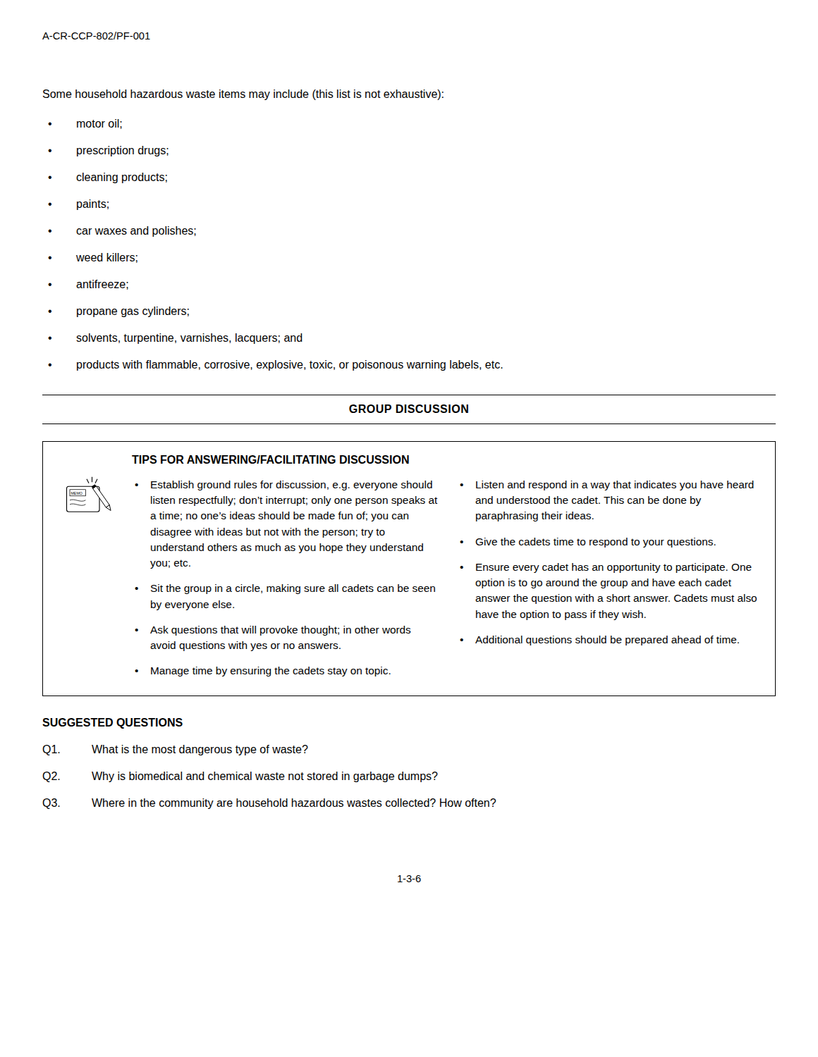A-CR-CCP-802/PF-001
Some household hazardous waste items may include (this list is not exhaustive):
motor oil;
prescription drugs;
cleaning products;
paints;
car waxes and polishes;
weed killers;
antifreeze;
propane gas cylinders;
solvents, turpentine, varnishes, lacquers; and
products with flammable, corrosive, explosive, toxic, or poisonous warning labels, etc.
GROUP DISCUSSION
MEMO
TIPS FOR ANSWERING/FACILITATING DISCUSSION
Establish ground rules for discussion, e.g. everyone should listen respectfully; don’t interrupt; only one person speaks at a time; no one’s ideas should be made fun of; you can disagree with ideas but not with the person; try to understand others as much as you hope they understand you; etc.
Sit the group in a circle, making sure all cadets can be seen by everyone else.
Ask questions that will provoke thought; in other words avoid questions with yes or no answers.
Manage time by ensuring the cadets stay on topic.
Listen and respond in a way that indicates you have heard and understood the cadet. This can be done by paraphrasing their ideas.
Give the cadets time to respond to your questions.
Ensure every cadet has an opportunity to participate. One option is to go around the group and have each cadet answer the question with a short answer. Cadets must also have the option to pass if they wish.
Additional questions should be prepared ahead of time.
SUGGESTED QUESTIONS
| Q1. | What is the most dangerous type of waste? |
| Q2. | Why is biomedical and chemical waste not stored in garbage dumps? |
| Q3. | Where in the community are household hazardous wastes collected? How often? |
1-3-6